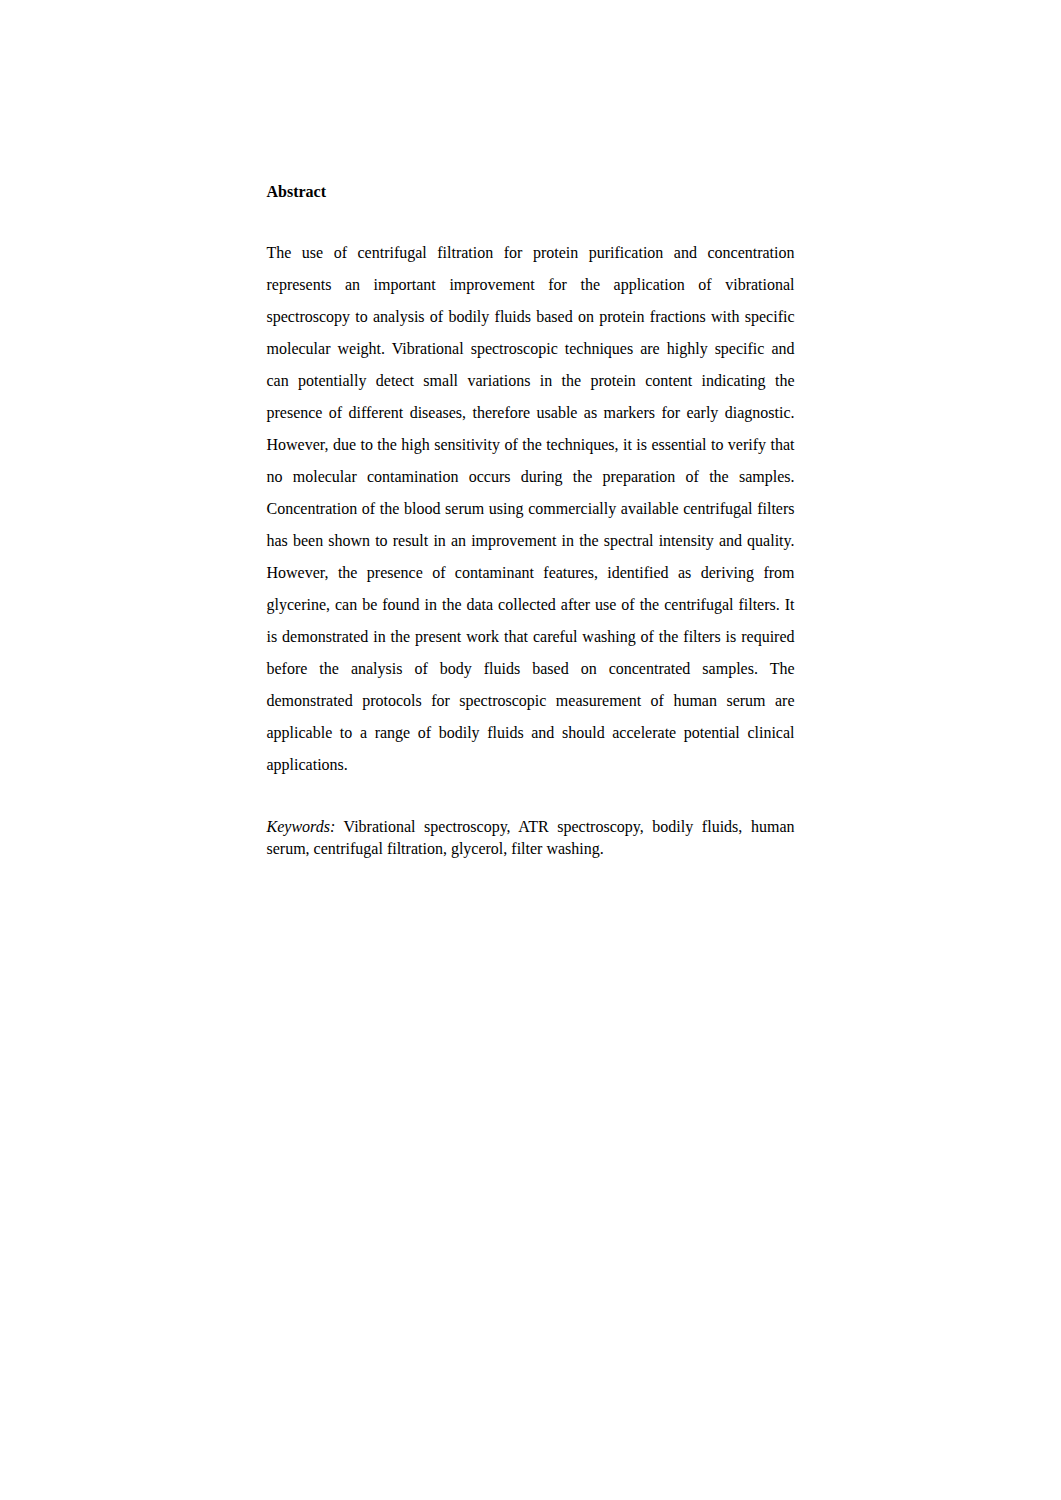Abstract
The use of centrifugal filtration for protein purification and concentration represents an important improvement for the application of vibrational spectroscopy to analysis of bodily fluids based on protein fractions with specific molecular weight. Vibrational spectroscopic techniques are highly specific and can potentially detect small variations in the protein content indicating the presence of different diseases, therefore usable as markers for early diagnostic. However, due to the high sensitivity of the techniques, it is essential to verify that no molecular contamination occurs during the preparation of the samples. Concentration of the blood serum using commercially available centrifugal filters has been shown to result in an improvement in the spectral intensity and quality. However, the presence of contaminant features, identified as deriving from glycerine, can be found in the data collected after use of the centrifugal filters. It is demonstrated in the present work that careful washing of the filters is required before the analysis of body fluids based on concentrated samples. The demonstrated protocols for spectroscopic measurement of human serum are applicable to a range of bodily fluids and should accelerate potential clinical applications.
Keywords: Vibrational spectroscopy, ATR spectroscopy, bodily fluids, human serum, centrifugal filtration, glycerol, filter washing.